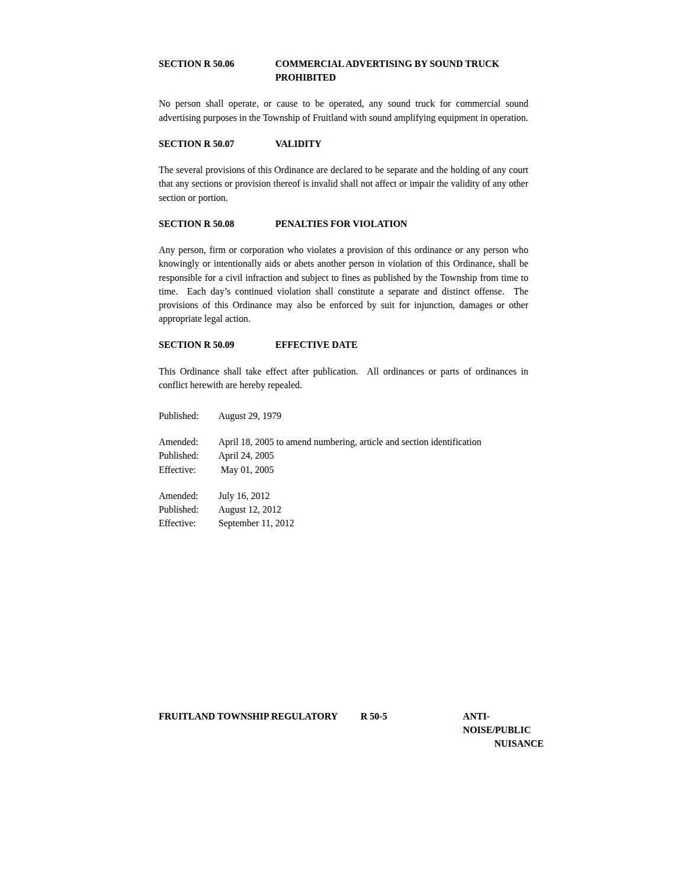SECTION R 50.06 COMMERCIAL ADVERTISING BY SOUND TRUCKPROHIBITED
No person shall operate, or cause to be operated, any sound truck for commercial sound advertising purposes in the Township of Fruitland with sound amplifying equipment in operation.
SECTION R 50.07 VALIDITY
The several provisions of this Ordinance are declared to be separate and the holding of any court that any sections or provision thereof is invalid shall not affect or impair the validity of any other section or portion.
SECTION R 50.08 PENALTIES FOR VIOLATION
Any person, firm or corporation who violates a provision of this ordinance or any person who knowingly or intentionally aids or abets another person in violation of this Ordinance, shall be responsible for a civil infraction and subject to fines as published by the Township from time to time. Each day’s continued violation shall constitute a separate and distinct offense. The provisions of this Ordinance may also be enforced by suit for injunction, damages or other appropriate legal action.
SECTION R 50.09 EFFECTIVE DATE
This Ordinance shall take effect after publication. All ordinances or parts of ordinances in conflict herewith are hereby repealed.
Published: August 29, 1979
Amended: April 18, 2005 to amend numbering, article and section identification
Published: April 24, 2005
Effective: May 01, 2005
Amended: July 16, 2012
Published: August 12, 2012
Effective: September 11, 2012
FRUITLAND TOWNSHIP REGULATORY R 50-5 ANTI-NOISE/PUBLICNUISANCE